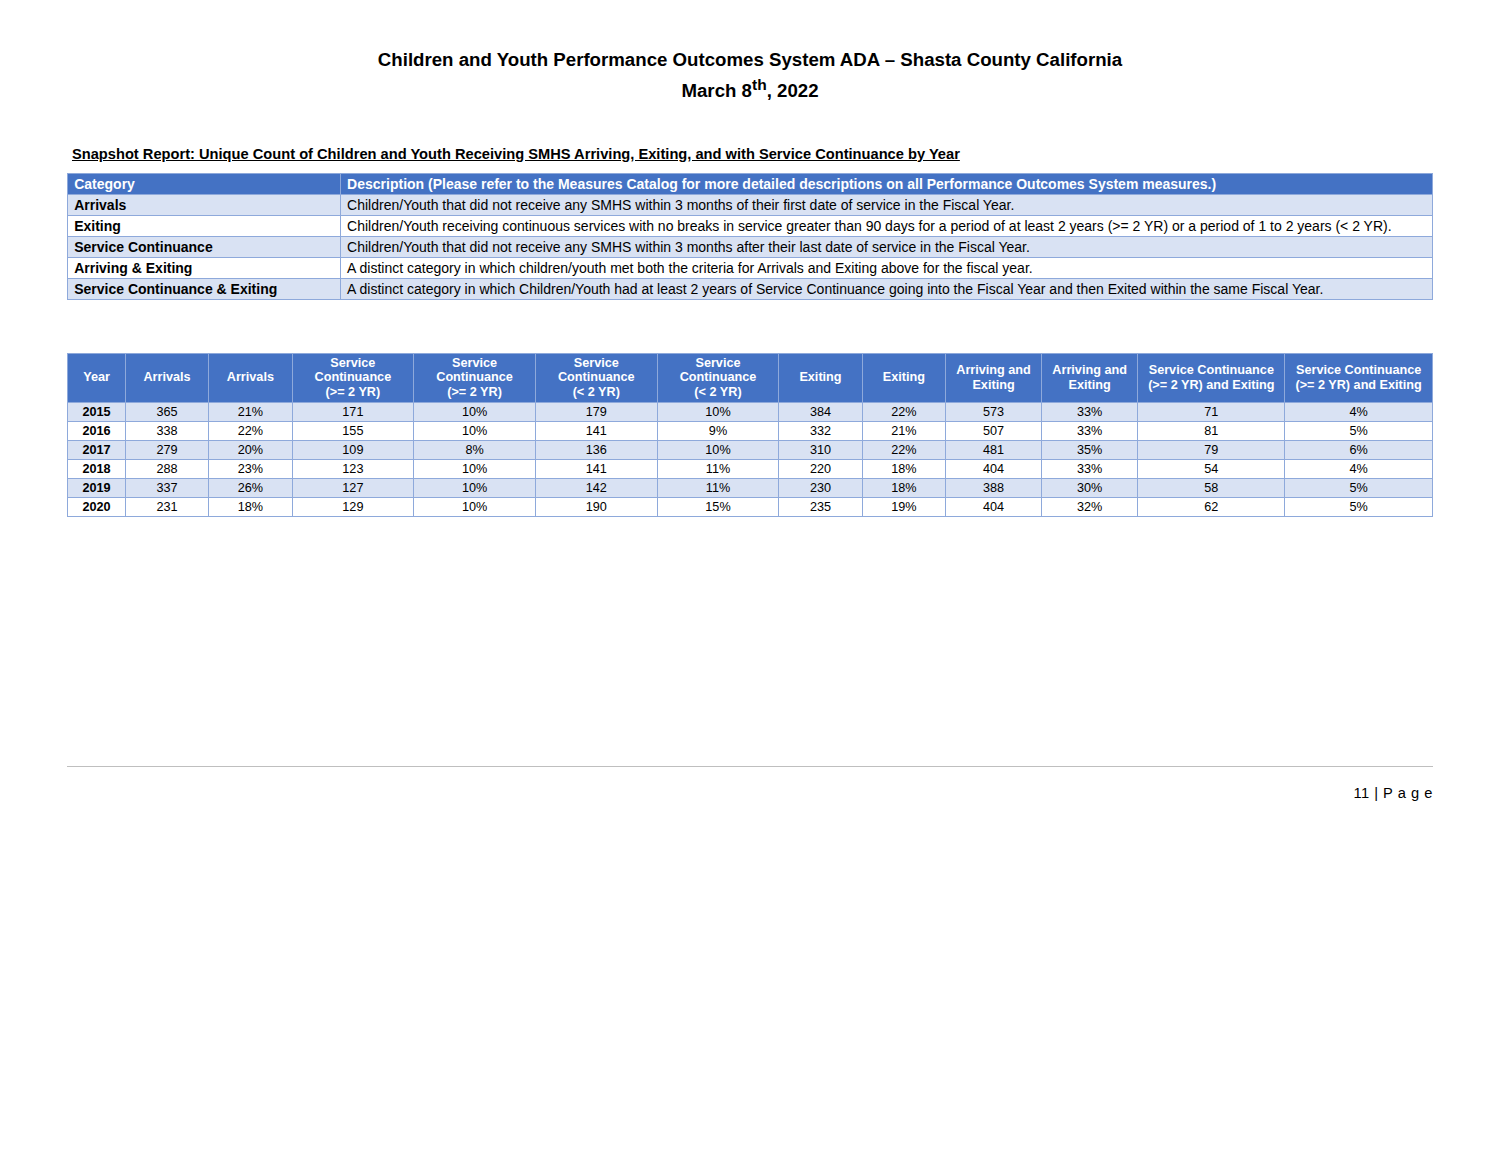Children and Youth Performance Outcomes System ADA – Shasta County California
March 8th, 2022
Snapshot Report: Unique Count of Children and Youth Receiving SMHS Arriving, Exiting, and with Service Continuance by Year
| Category | Description (Please refer to the Measures Catalog for more detailed descriptions on all Performance Outcomes System measures.) |
| --- | --- |
| Arrivals | Children/Youth that did not receive any SMHS within 3 months of their first date of service in the Fiscal Year. |
| Exiting | Children/Youth receiving continuous services with no breaks in service greater than 90 days for a period of at least 2 years (>= 2 YR) or a period of 1 to 2 years (< 2 YR). |
| Service Continuance | Children/Youth that did not receive any SMHS within 3 months after their last date of service in the Fiscal Year. |
| Arriving & Exiting | A distinct category in which children/youth met both the criteria for Arrivals and Exiting above for the fiscal year. |
| Service Continuance & Exiting | A distinct category in which Children/Youth had at least 2 years of Service Continuance going into the Fiscal Year and then Exited within the same Fiscal Year. |
| Year | Arrivals | Arrivals | Service Continuance (>= 2 YR) | Service Continuance (>= 2 YR) | Service Continuance (< 2 YR) | Service Continuance (< 2 YR) | Exiting | Exiting | Arriving and Exiting | Arriving and Exiting | Service Continuance (>= 2 YR) and Exiting | Service Continuance (>= 2 YR) and Exiting |
| --- | --- | --- | --- | --- | --- | --- | --- | --- | --- | --- | --- | --- |
| 2015 | 365 | 21% | 171 | 10% | 179 | 10% | 384 | 22% | 573 | 33% | 71 | 4% |
| 2016 | 338 | 22% | 155 | 10% | 141 | 9% | 332 | 21% | 507 | 33% | 81 | 5% |
| 2017 | 279 | 20% | 109 | 8% | 136 | 10% | 310 | 22% | 481 | 35% | 79 | 6% |
| 2018 | 288 | 23% | 123 | 10% | 141 | 11% | 220 | 18% | 404 | 33% | 54 | 4% |
| 2019 | 337 | 26% | 127 | 10% | 142 | 11% | 230 | 18% | 388 | 30% | 58 | 5% |
| 2020 | 231 | 18% | 129 | 10% | 190 | 15% | 235 | 19% | 404 | 32% | 62 | 5% |
11 | P a g e